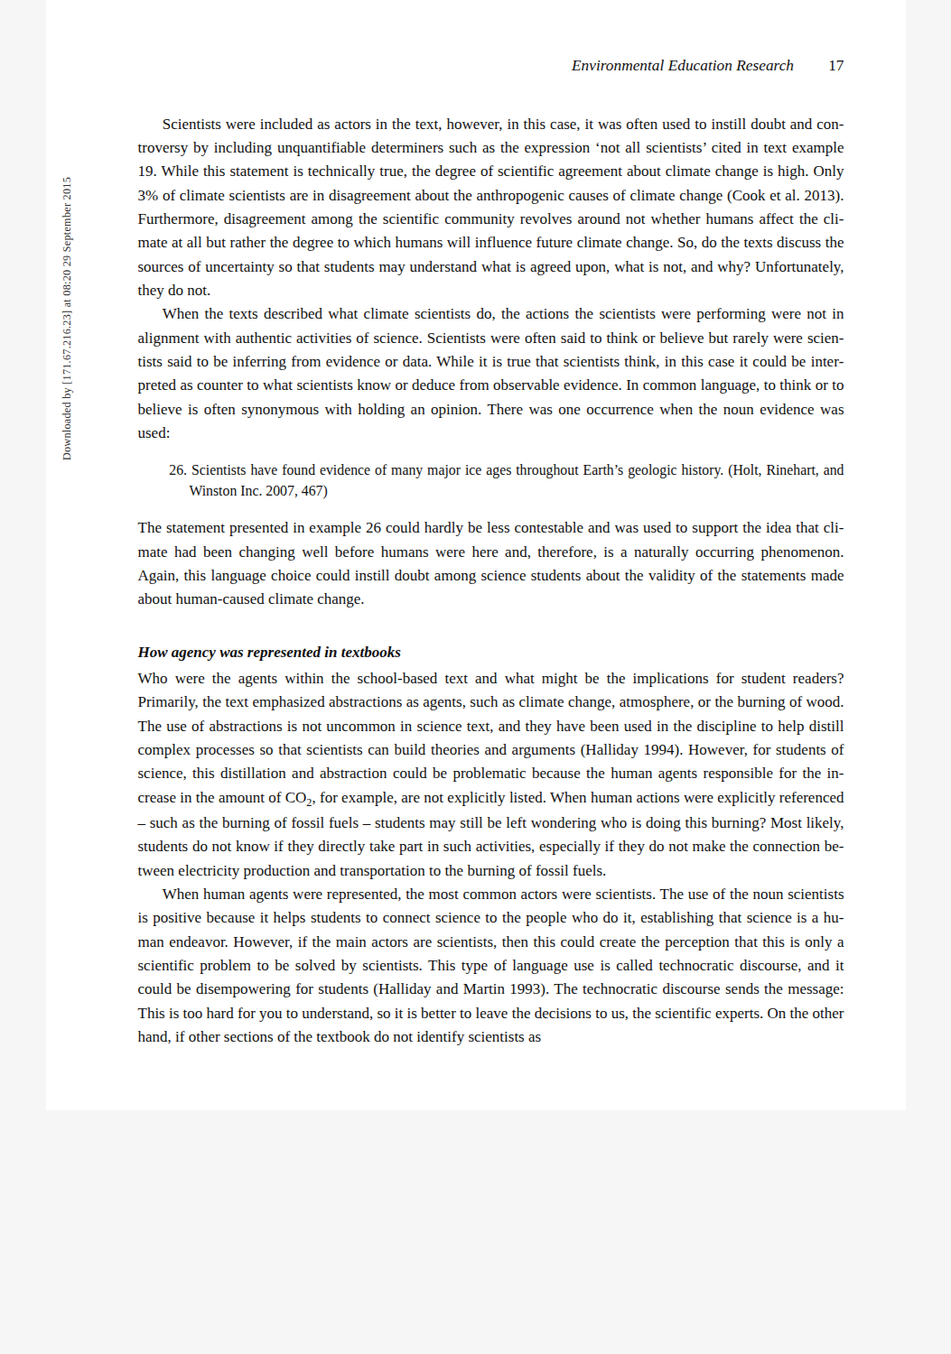Downloaded by [171.67.216.23] at 08:20 29 September 2015
Environmental Education Research 17
Scientists were included as actors in the text, however, in this case, it was often used to instill doubt and controversy by including unquantifiable determiners such as the expression ‘not all scientists’ cited in text example 19. While this statement is technically true, the degree of scientific agreement about climate change is high. Only 3% of climate scientists are in disagreement about the anthropogenic causes of climate change (Cook et al. 2013). Furthermore, disagreement among the scientific community revolves around not whether humans affect the climate at all but rather the degree to which humans will influence future climate change. So, do the texts discuss the sources of uncertainty so that students may understand what is agreed upon, what is not, and why? Unfortunately, they do not.
When the texts described what climate scientists do, the actions the scientists were performing were not in alignment with authentic activities of science. Scientists were often said to think or believe but rarely were scientists said to be inferring from evidence or data. While it is true that scientists think, in this case it could be interpreted as counter to what scientists know or deduce from observable evidence. In common language, to think or to believe is often synonymous with holding an opinion. There was one occurrence when the noun evidence was used:
26. Scientists have found evidence of many major ice ages throughout Earth’s geologic history. (Holt, Rinehart, and Winston Inc. 2007, 467)
The statement presented in example 26 could hardly be less contestable and was used to support the idea that climate had been changing well before humans were here and, therefore, is a naturally occurring phenomenon. Again, this language choice could instill doubt among science students about the validity of the statements made about human-caused climate change.
How agency was represented in textbooks
Who were the agents within the school-based text and what might be the implications for student readers? Primarily, the text emphasized abstractions as agents, such as climate change, atmosphere, or the burning of wood. The use of abstractions is not uncommon in science text, and they have been used in the discipline to help distill complex processes so that scientists can build theories and arguments (Halliday 1994). However, for students of science, this distillation and abstraction could be problematic because the human agents responsible for the increase in the amount of CO2, for example, are not explicitly listed. When human actions were explicitly referenced – such as the burning of fossil fuels – students may still be left wondering who is doing this burning? Most likely, students do not know if they directly take part in such activities, especially if they do not make the connection between electricity production and transportation to the burning of fossil fuels.
When human agents were represented, the most common actors were scientists. The use of the noun scientists is positive because it helps students to connect science to the people who do it, establishing that science is a human endeavor. However, if the main actors are scientists, then this could create the perception that this is only a scientific problem to be solved by scientists. This type of language use is called technocratic discourse, and it could be disempowering for students (Halliday and Martin 1993). The technocratic discourse sends the message: This is too hard for you to understand, so it is better to leave the decisions to us, the scientific experts. On the other hand, if other sections of the textbook do not identify scientists as